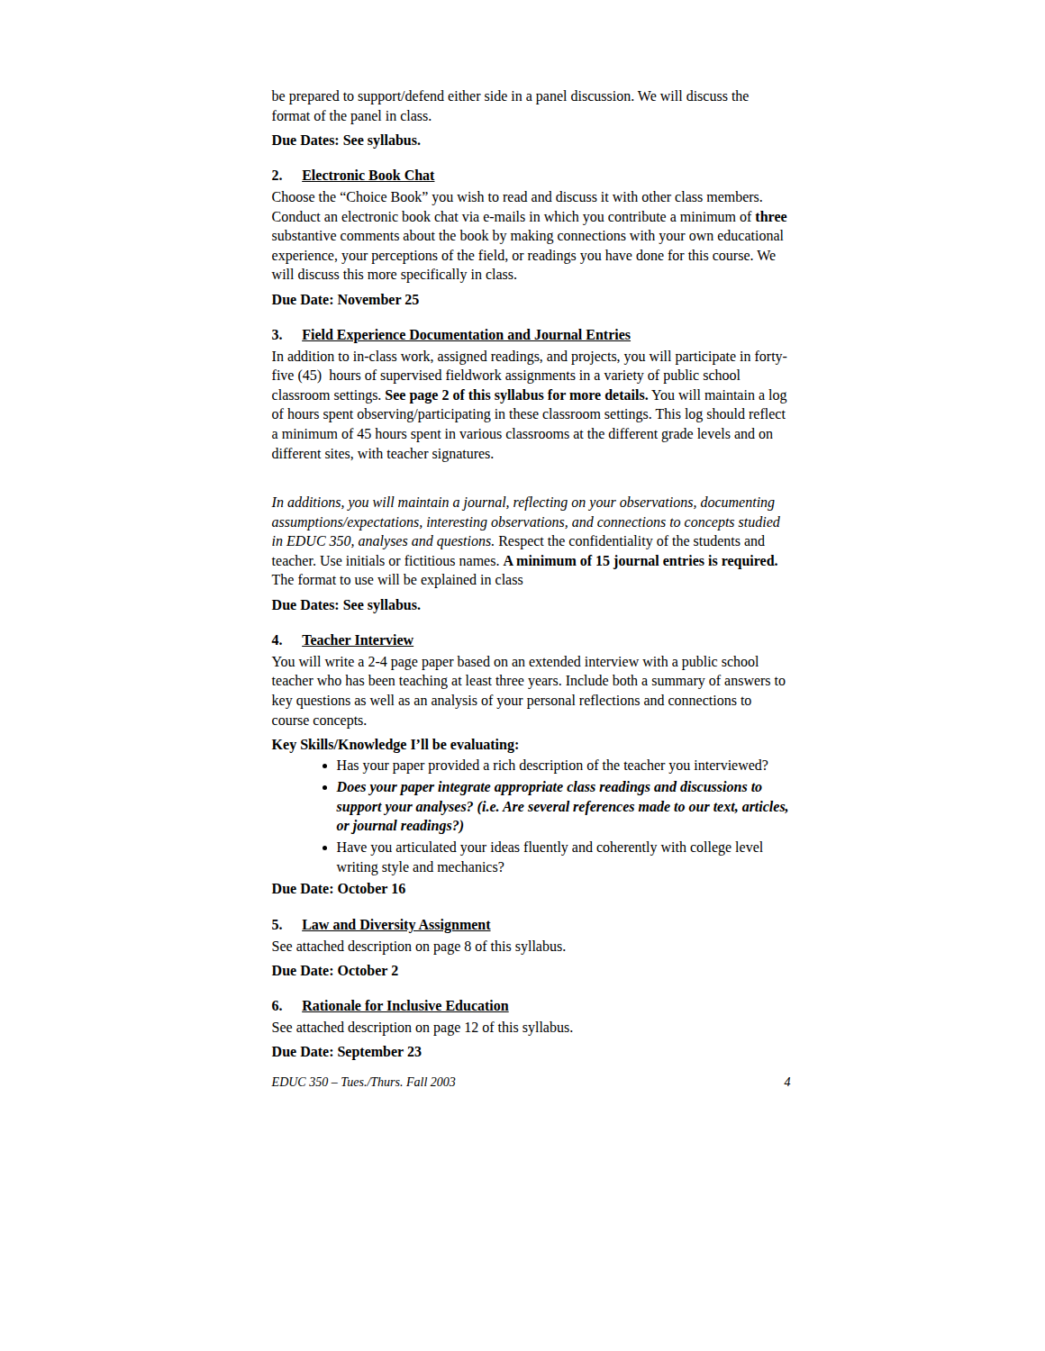be prepared to support/defend either side in a panel discussion. We will discuss the format of the panel in class.
Due Dates: See syllabus.
2. Electronic Book Chat
Choose the “Choice Book” you wish to read and discuss it with other class members. Conduct an electronic book chat via e-mails in which you contribute a minimum of three substantive comments about the book by making connections with your own educational experience, your perceptions of the field, or readings you have done for this course. We will discuss this more specifically in class.
Due Date: November 25
3. Field Experience Documentation and Journal Entries
In addition to in-class work, assigned readings, and projects, you will participate in forty-five (45) hours of supervised fieldwork assignments in a variety of public school classroom settings. See page 2 of this syllabus for more details. You will maintain a log of hours spent observing/participating in these classroom settings. This log should reflect a minimum of 45 hours spent in various classrooms at the different grade levels and on different sites, with teacher signatures.
In additions, you will maintain a journal, reflecting on your observations, documenting assumptions/expectations, interesting observations, and connections to concepts studied in EDUC 350, analyses and questions. Respect the confidentiality of the students and teacher. Use initials or fictitious names. A minimum of 15 journal entries is required. The format to use will be explained in class
Due Dates: See syllabus.
4. Teacher Interview
You will write a 2-4 page paper based on an extended interview with a public school teacher who has been teaching at least three years. Include both a summary of answers to key questions as well as an analysis of your personal reflections and connections to course concepts.
Key Skills/Knowledge I’ll be evaluating:
Has your paper provided a rich description of the teacher you interviewed?
Does your paper integrate appropriate class readings and discussions to support your analyses? (i.e. Are several references made to our text, articles, or journal readings?)
Have you articulated your ideas fluently and coherently with college level writing style and mechanics?
Due Date: October 16
5. Law and Diversity Assignment
See attached description on page 8 of this syllabus.
Due Date: October 2
6. Rationale for Inclusive Education
See attached description on page 12 of this syllabus.
Due Date: September 23
EDUC 350 – Tues./Thurs. Fall 2003 4